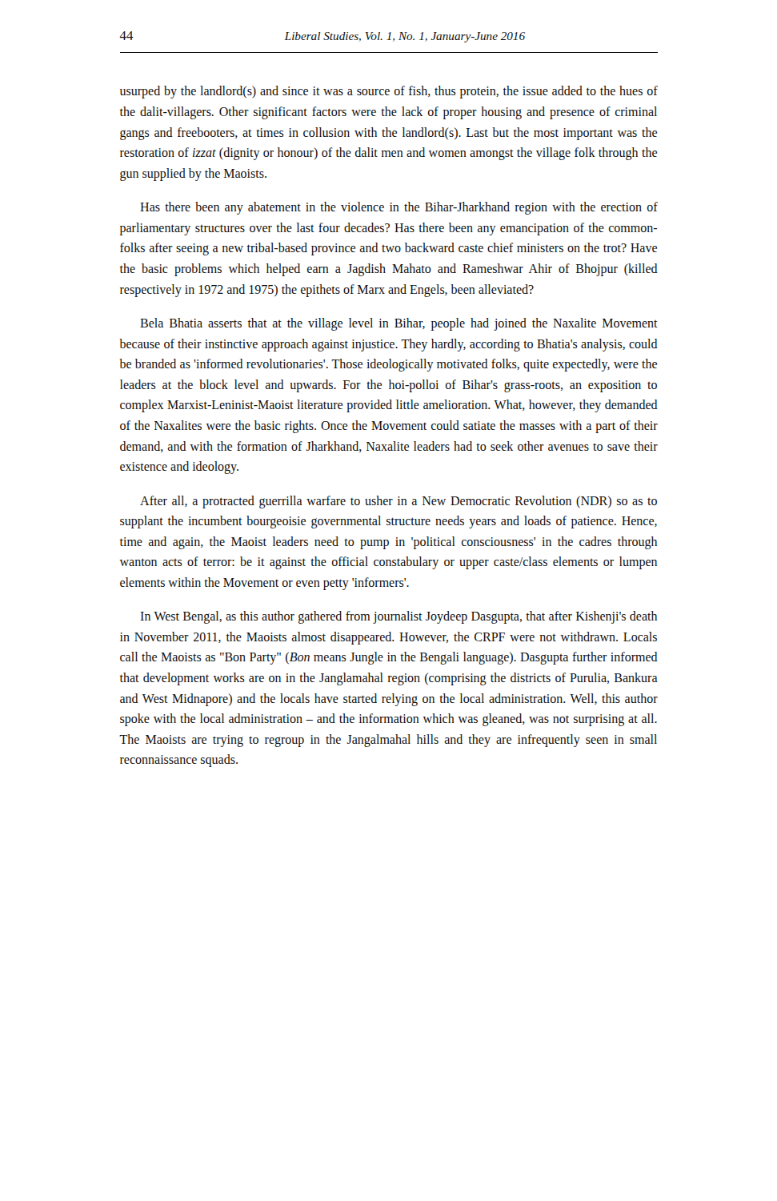44 Liberal Studies, Vol. 1, No. 1, January-June 2016
usurped by the landlord(s) and since it was a source of fish, thus protein, the issue added to the hues of the dalit-villagers. Other significant factors were the lack of proper housing and presence of criminal gangs and freebooters, at times in collusion with the landlord(s). Last but the most important was the restoration of izzat (dignity or honour) of the dalit men and women amongst the village folk through the gun supplied by the Maoists.
Has there been any abatement in the violence in the Bihar-Jharkhand region with the erection of parliamentary structures over the last four decades? Has there been any emancipation of the common-folks after seeing a new tribal-based province and two backward caste chief ministers on the trot? Have the basic problems which helped earn a Jagdish Mahato and Rameshwar Ahir of Bhojpur (killed respectively in 1972 and 1975) the epithets of Marx and Engels, been alleviated?
Bela Bhatia asserts that at the village level in Bihar, people had joined the Naxalite Movement because of their instinctive approach against injustice. They hardly, according to Bhatia's analysis, could be branded as 'informed revolutionaries'. Those ideologically motivated folks, quite expectedly, were the leaders at the block level and upwards. For the hoi-polloi of Bihar's grass-roots, an exposition to complex Marxist-Leninist-Maoist literature provided little amelioration. What, however, they demanded of the Naxalites were the basic rights. Once the Movement could satiate the masses with a part of their demand, and with the formation of Jharkhand, Naxalite leaders had to seek other avenues to save their existence and ideology.
After all, a protracted guerrilla warfare to usher in a New Democratic Revolution (NDR) so as to supplant the incumbent bourgeoisie governmental structure needs years and loads of patience. Hence, time and again, the Maoist leaders need to pump in 'political consciousness' in the cadres through wanton acts of terror: be it against the official constabulary or upper caste/class elements or lumpen elements within the Movement or even petty 'informers'.
In West Bengal, as this author gathered from journalist Joydeep Dasgupta, that after Kishenji's death in November 2011, the Maoists almost disappeared. However, the CRPF were not withdrawn. Locals call the Maoists as "Bon Party" (Bon means Jungle in the Bengali language). Dasgupta further informed that development works are on in the Janglamahal region (comprising the districts of Purulia, Bankura and West Midnapore) and the locals have started relying on the local administration. Well, this author spoke with the local administration – and the information which was gleaned, was not surprising at all. The Maoists are trying to regroup in the Jangalmahal hills and they are infrequently seen in small reconnaissance squads.